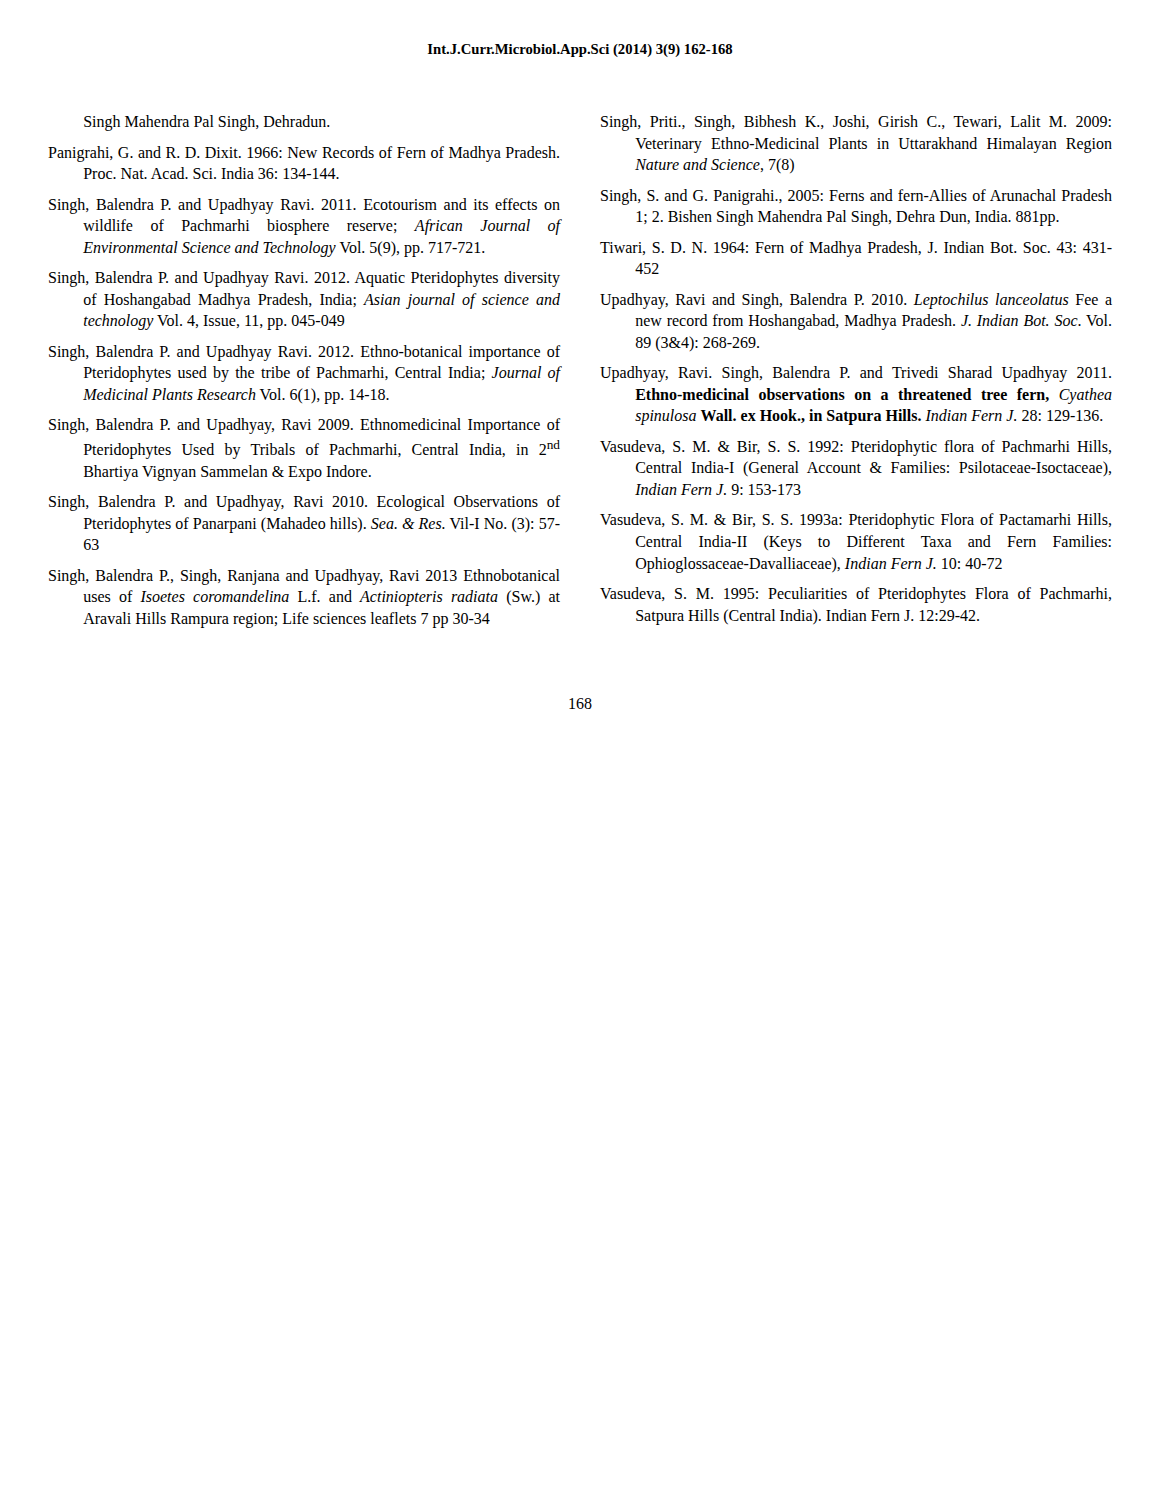Int.J.Curr.Microbiol.App.Sci (2014) 3(9) 162-168
Singh Mahendra Pal Singh, Dehradun.
Panigrahi, G. and R. D. Dixit. 1966: New Records of Fern of Madhya Pradesh. Proc. Nat. Acad. Sci. India 36: 134-144.
Singh, Balendra P. and Upadhyay Ravi. 2011. Ecotourism and its effects on wildlife of Pachmarhi biosphere reserve; African Journal of Environmental Science and Technology Vol. 5(9), pp. 717-721.
Singh, Balendra P. and Upadhyay Ravi. 2012. Aquatic Pteridophytes diversity of Hoshangabad Madhya Pradesh, India; Asian journal of science and technology Vol. 4, Issue, 11, pp. 045-049
Singh, Balendra P. and Upadhyay Ravi. 2012. Ethno-botanical importance of Pteridophytes used by the tribe of Pachmarhi, Central India; Journal of Medicinal Plants Research Vol. 6(1), pp. 14-18.
Singh, Balendra P. and Upadhyay, Ravi 2009. Ethnomedicinal Importance of Pteridophytes Used by Tribals of Pachmarhi, Central India, in 2nd Bhartiya Vignyan Sammelan & Expo Indore.
Singh, Balendra P. and Upadhyay, Ravi 2010. Ecological Observations of Pteridophytes of Panarpani (Mahadeo hills). Sea. & Res. Vil-I No. (3): 57-63
Singh, Balendra P., Singh, Ranjana and Upadhyay, Ravi 2013 Ethnobotanical uses of Isoetes coromandelina L.f. and Actiniopteris radiata (Sw.) at Aravali Hills Rampura region; Life sciences leaflets 7 pp 30-34
Singh, Priti., Singh, Bibhesh K., Joshi, Girish C., Tewari, Lalit M. 2009: Veterinary Ethno-Medicinal Plants in Uttarakhand Himalayan Region Nature and Science, 7(8)
Singh, S. and G. Panigrahi., 2005: Ferns and fern-Allies of Arunachal Pradesh 1; 2. Bishen Singh Mahendra Pal Singh, Dehra Dun, India. 881pp.
Tiwari, S. D. N. 1964: Fern of Madhya Pradesh, J. Indian Bot. Soc. 43: 431-452
Upadhyay, Ravi and Singh, Balendra P. 2010. Leptochilus lanceolatus Fee a new record from Hoshangabad, Madhya Pradesh. J. Indian Bot. Soc. Vol. 89 (3&4): 268-269.
Upadhyay, Ravi. Singh, Balendra P. and Trivedi Sharad Upadhyay 2011. Ethno-medicinal observations on a threatened tree fern, Cyathea spinulosa Wall. ex Hook., in Satpura Hills. Indian Fern J. 28: 129-136.
Vasudeva, S. M. & Bir, S. S. 1992: Pteridophytic flora of Pachmarhi Hills, Central India-I (General Account & Families: Psilotaceae-Isoctaceae), Indian Fern J. 9: 153-173
Vasudeva, S. M. & Bir, S. S. 1993a: Pteridophytic Flora of Pactamarhi Hills, Central India-II (Keys to Different Taxa and Fern Families: Ophioglossaceae-Davalliaceae), Indian Fern J. 10: 40-72
Vasudeva, S. M. 1995: Peculiarities of Pteridophytes Flora of Pachmarhi, Satpura Hills (Central India). Indian Fern J. 12:29-42.
168